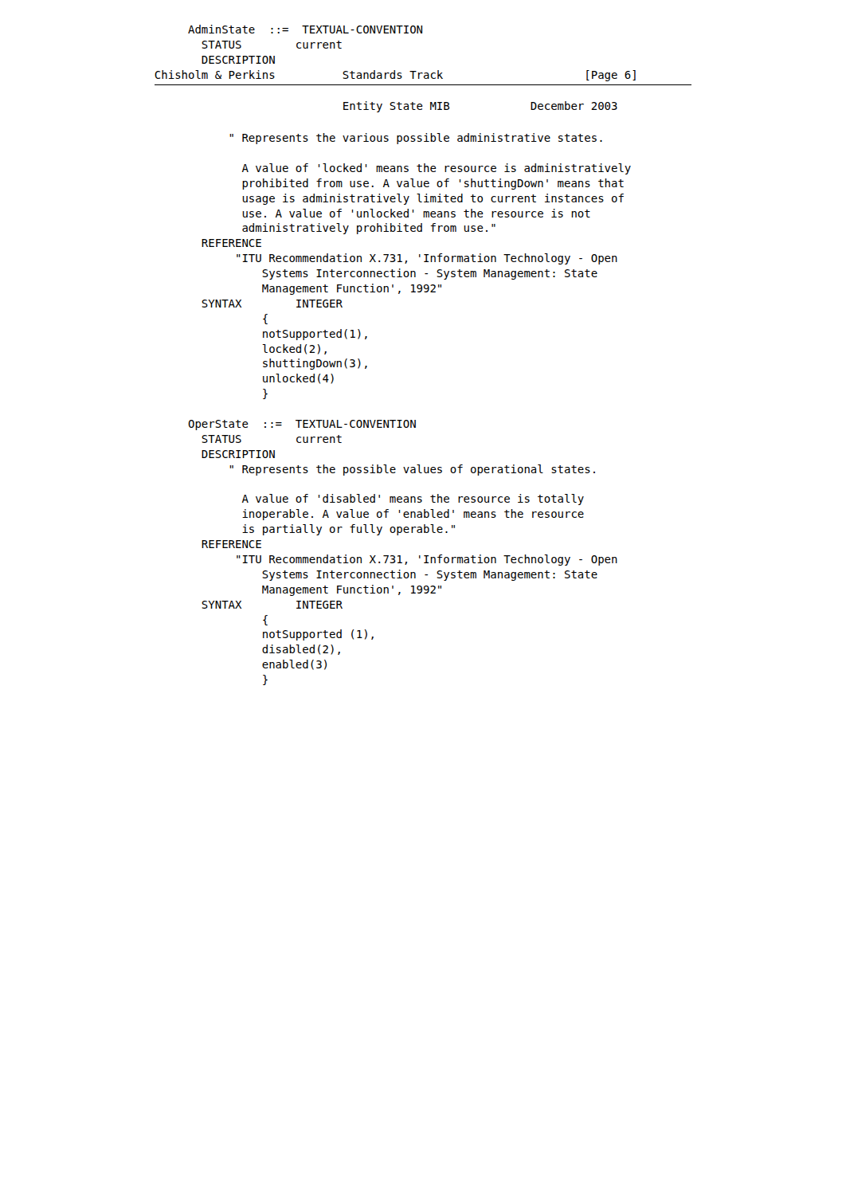AdminState  ::=  TEXTUAL-CONVENTION
       STATUS        current
       DESCRIPTION
Chisholm & Perkins          Standards Track                     [Page 6]
                            Entity State MIB            December 2003
           " Represents the various possible administrative states.

             A value of 'locked' means the resource is administratively
             prohibited from use. A value of 'shuttingDown' means that
             usage is administratively limited to current instances of
             use. A value of 'unlocked' means the resource is not
             administratively prohibited from use."
       REFERENCE
            "ITU Recommendation X.731, 'Information Technology - Open
                Systems Interconnection - System Management: State
                Management Function', 1992"
       SYNTAX        INTEGER
                {
                notSupported(1),
                locked(2),
                shuttingDown(3),
                unlocked(4)
                }

     OperState  ::=  TEXTUAL-CONVENTION
       STATUS        current
       DESCRIPTION
           " Represents the possible values of operational states.

             A value of 'disabled' means the resource is totally
             inoperable. A value of 'enabled' means the resource
             is partially or fully operable."
       REFERENCE
            "ITU Recommendation X.731, 'Information Technology - Open
                Systems Interconnection - System Management: State
                Management Function', 1992"
       SYNTAX        INTEGER
                {
                notSupported (1),
                disabled(2),
                enabled(3)
                }